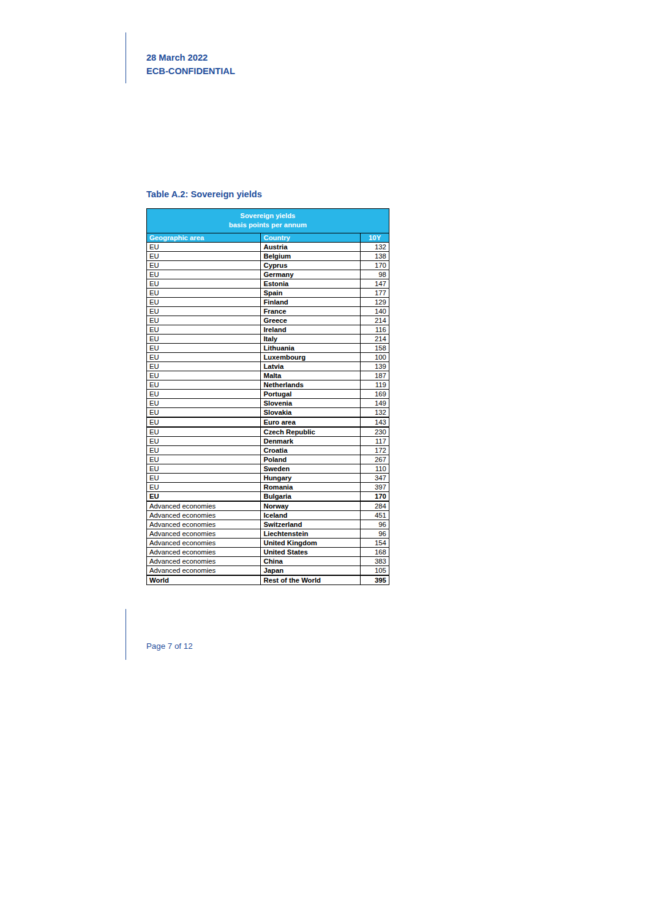28 March 2022
ECB-CONFIDENTIAL
Table A.2: Sovereign yields
Sovereign yields basis points per annum
| Geographic area | Country | 10Y |
| --- | --- | --- |
| EU | Austria | 132 |
| EU | Belgium | 138 |
| EU | Cyprus | 170 |
| EU | Germany | 98 |
| EU | Estonia | 147 |
| EU | Spain | 177 |
| EU | Finland | 129 |
| EU | France | 140 |
| EU | Greece | 214 |
| EU | Ireland | 116 |
| EU | Italy | 214 |
| EU | Lithuania | 158 |
| EU | Luxembourg | 100 |
| EU | Latvia | 139 |
| EU | Malta | 187 |
| EU | Netherlands | 119 |
| EU | Portugal | 169 |
| EU | Slovenia | 149 |
| EU | Slovakia | 132 |
| EU | Euro area | 143 |
| EU | Czech Republic | 230 |
| EU | Denmark | 117 |
| EU | Croatia | 172 |
| EU | Poland | 267 |
| EU | Sweden | 110 |
| EU | Hungary | 347 |
| EU | Romania | 397 |
| EU | Bulgaria | 170 |
| Advanced economies | Norway | 284 |
| Advanced economies | Iceland | 451 |
| Advanced economies | Switzerland | 96 |
| Advanced economies | Liechtenstein | 96 |
| Advanced economies | United Kingdom | 154 |
| Advanced economies | United States | 168 |
| Advanced economies | China | 383 |
| Advanced economies | Japan | 105 |
| World | Rest of the World | 395 |
Page 7 of 12